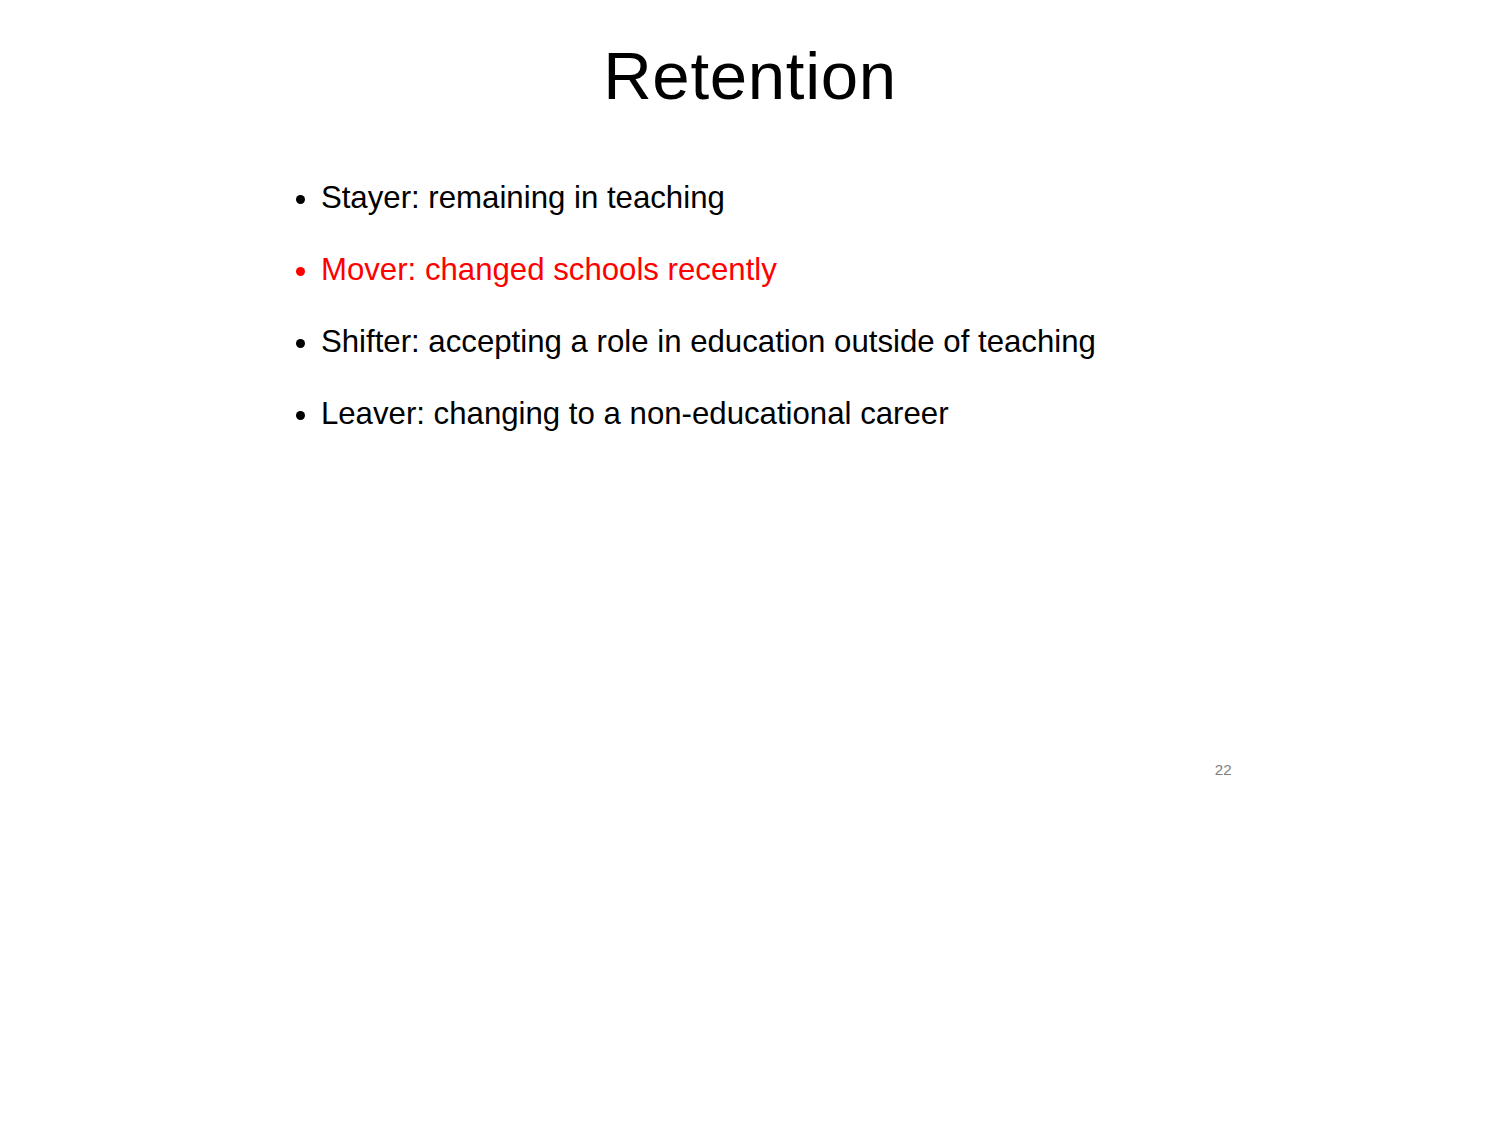Retention
Stayer: remaining in teaching
Mover: changed schools recently
Shifter: accepting a role in education outside of teaching
Leaver: changing to a non-educational career
22